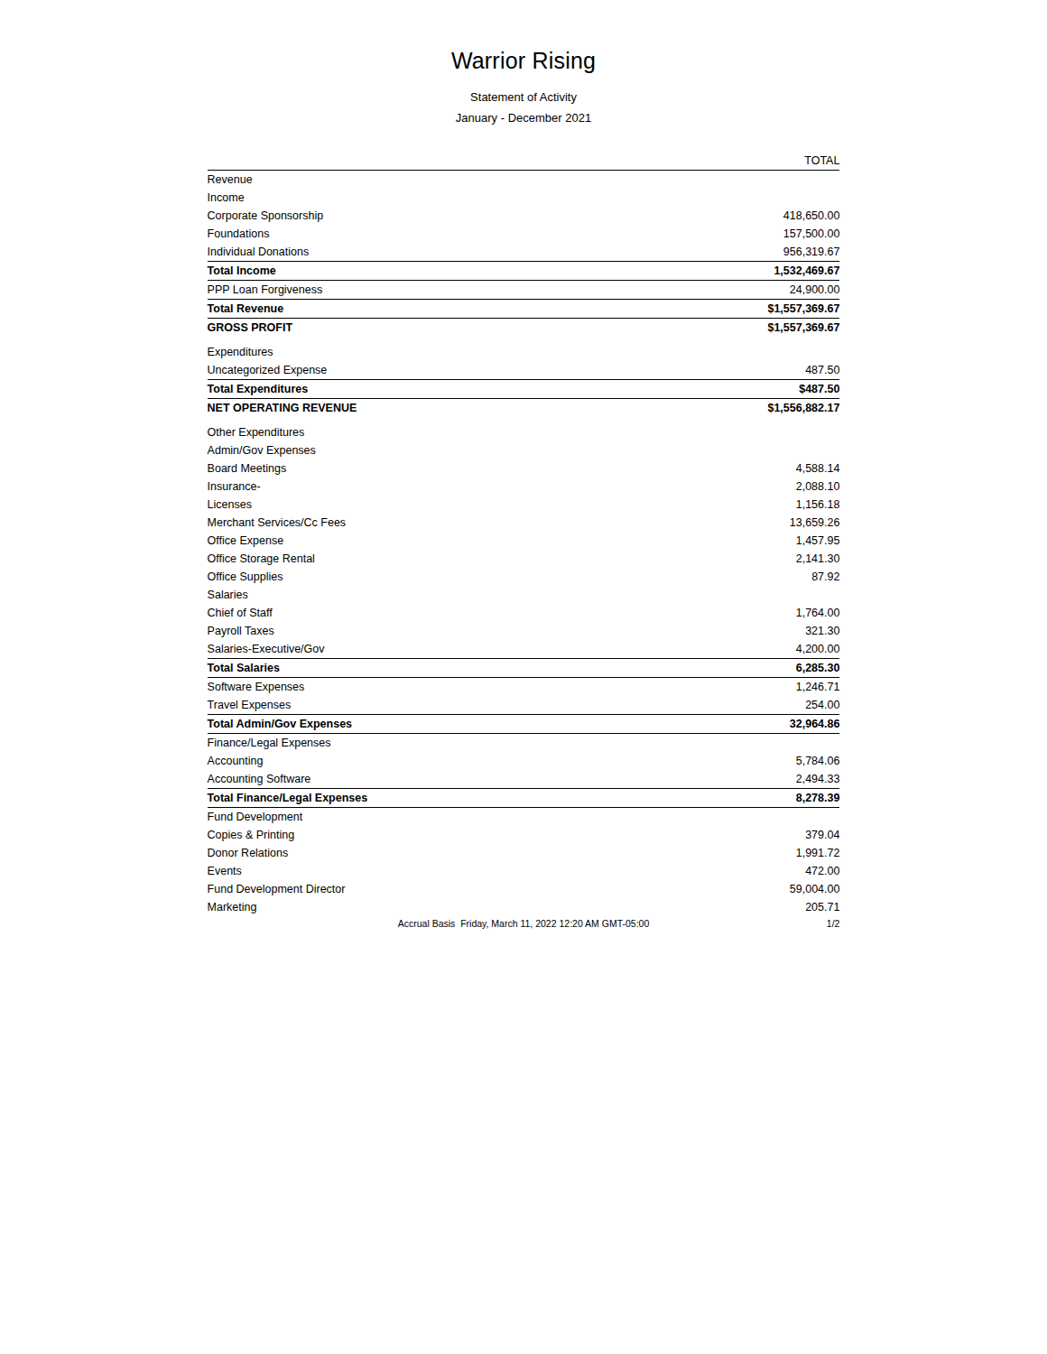Warrior Rising
Statement of Activity
January - December 2021
| | TOTAL |
| --- | --- |
| Revenue | |
| Income | |
| Corporate Sponsorship | 418,650.00 |
| Foundations | 157,500.00 |
| Individual Donations | 956,319.67 |
| Total Income | 1,532,469.67 |
| PPP Loan Forgiveness | 24,900.00 |
| Total Revenue | $1,557,369.67 |
| GROSS PROFIT | $1,557,369.67 |
| Expenditures | |
| Uncategorized Expense | 487.50 |
| Total Expenditures | $487.50 |
| NET OPERATING REVENUE | $1,556,882.17 |
| Other Expenditures | |
| Admin/Gov Expenses | |
| Board Meetings | 4,588.14 |
| Insurance- | 2,088.10 |
| Licenses | 1,156.18 |
| Merchant Services/Cc Fees | 13,659.26 |
| Office Expense | 1,457.95 |
| Office Storage Rental | 2,141.30 |
| Office Supplies | 87.92 |
| Salaries | |
| Chief of Staff | 1,764.00 |
| Payroll Taxes | 321.30 |
| Salaries-Executive/Gov | 4,200.00 |
| Total Salaries | 6,285.30 |
| Software Expenses | 1,246.71 |
| Travel Expenses | 254.00 |
| Total Admin/Gov Expenses | 32,964.86 |
| Finance/Legal Expenses | |
| Accounting | 5,784.06 |
| Accounting Software | 2,494.33 |
| Total Finance/Legal Expenses | 8,278.39 |
| Fund Development | |
| Copies & Printing | 379.04 |
| Donor Relations | 1,991.72 |
| Events | 472.00 |
| Fund Development Director | 59,004.00 |
| Marketing | 205.71 |
Accrual Basis Friday, March 11, 2022 12:20 AM GMT-05:00
1/2